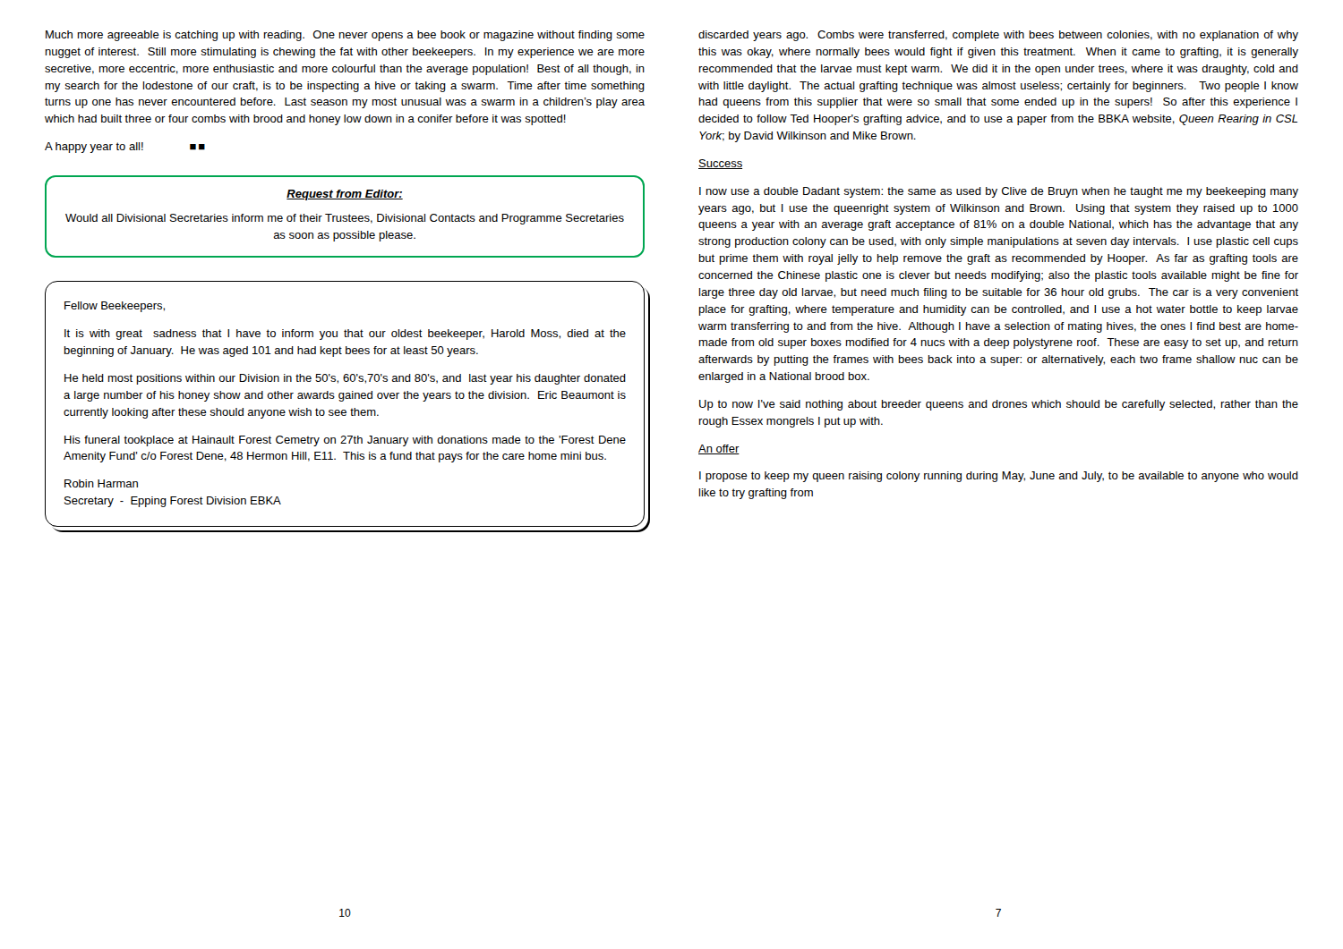Much more agreeable is catching up with reading. One never opens a bee book or magazine without finding some nugget of interest. Still more stimulating is chewing the fat with other beekeepers. In my experience we are more secretive, more eccentric, more enthusiastic and more colourful than the average population! Best of all though, in my search for the lodestone of our craft, is to be inspecting a hive or taking a swarm. Time after time something turns up one has never encountered before. Last season my most unusual was a swarm in a children’s play area which had built three or four combs with brood and honey low down in a conifer before it was spotted!
A happy year to all! ■■
Request from Editor:
Would all Divisional Secretaries inform me of their Trustees, Divisional Contacts and Programme Secretaries as soon as possible please.
Fellow Beekeepers,
It is with great sadness that I have to inform you that our oldest beekeeper, Harold Moss, died at the beginning of January. He was aged 101 and had kept bees for at least 50 years.
He held most positions within our Division in the 50's, 60's,70's and 80's, and last year his daughter donated a large number of his honey show and other awards gained over the years to the division. Eric Beaumont is currently looking after these should anyone wish to see them.
His funeral tookplace at Hainault Forest Cemetry on 27th January with donations made to the 'Forest Dene Amenity Fund' c/o Forest Dene, 48 Hermon Hill, E11. This is a fund that pays for the care home mini bus.
Robin Harman
Secretary - Epping Forest Division EBKA
10
discarded years ago. Combs were transferred, complete with bees between colonies, with no explanation of why this was okay, where normally bees would fight if given this treatment. When it came to grafting, it is generally recommended that the larvae must kept warm. We did it in the open under trees, where it was draughty, cold and with little daylight. The actual grafting technique was almost useless; certainly for beginners. Two people I know had queens from this supplier that were so small that some ended up in the supers! So after this experience I decided to follow Ted Hooper's grafting advice, and to use a paper from the BBKA website, Queen Rearing in CSL York; by David Wilkinson and Mike Brown.
Success
I now use a double Dadant system: the same as used by Clive de Bruyn when he taught me my beekeeping many years ago, but I use the queenright system of Wilkinson and Brown. Using that system they raised up to 1000 queens a year with an average graft acceptance of 81% on a double National, which has the advantage that any strong production colony can be used, with only simple manipulations at seven day intervals. I use plastic cell cups but prime them with royal jelly to help remove the graft as recommended by Hooper. As far as grafting tools are concerned the Chinese plastic one is clever but needs modifying; also the plastic tools available might be fine for large three day old larvae, but need much filing to be suitable for 36 hour old grubs. The car is a very convenient place for grafting, where temperature and humidity can be controlled, and I use a hot water bottle to keep larvae warm transferring to and from the hive. Although I have a selection of mating hives, the ones I find best are home-made from old super boxes modified for 4 nucs with a deep polystyrene roof. These are easy to set up, and return afterwards by putting the frames with bees back into a super: or alternatively, each two frame shallow nuc can be enlarged in a National brood box.
Up to now I've said nothing about breeder queens and drones which should be carefully selected, rather than the rough Essex mongrels I put up with.
An offer
I propose to keep my queen raising colony running during May, June and July, to be available to anyone who would like to try grafting from
7